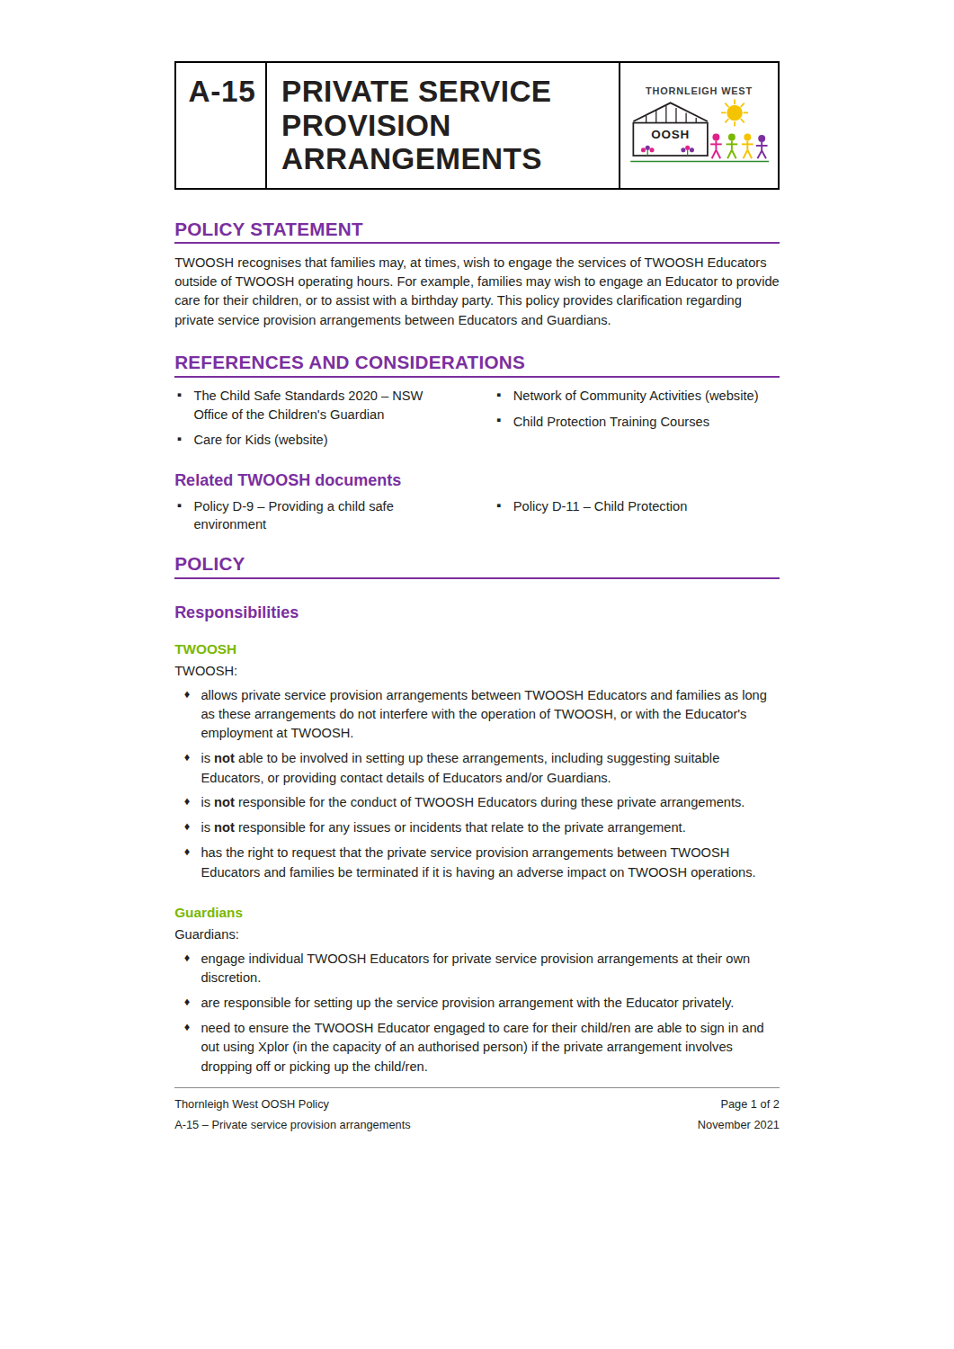A-15
PRIVATE SERVICE PROVISION ARRANGEMENTS
THORNLEIGH WEST
OOSH
POLICY STATEMENT
TWOOSH recognises that families may, at times, wish to engage the services of TWOOSH Educators outside of TWOOSH operating hours. For example, families may wish to engage an Educator to provide care for their children, or to assist with a birthday party. This policy provides clarification regarding private service provision arrangements between Educators and Guardians.
REFERENCES AND CONSIDERATIONS
The Child Safe Standards 2020 – NSW Office of the Children's Guardian
Care for Kids (website)
Network of Community Activities (website)
Child Protection Training Courses
Related TWOOSH documents
Policy D-9 – Providing a child safe environment
Policy D-11 – Child Protection
POLICY
Responsibilities
TWOOSH
TWOOSH:
allows private service provision arrangements between TWOOSH Educators and families as long as these arrangements do not interfere with the operation of TWOOSH, or with the Educator's employment at TWOOSH.
is not able to be involved in setting up these arrangements, including suggesting suitable Educators, or providing contact details of Educators and/or Guardians.
is not responsible for the conduct of TWOOSH Educators during these private arrangements.
is not responsible for any issues or incidents that relate to the private arrangement.
has the right to request that the private service provision arrangements between TWOOSH Educators and families be terminated if it is having an adverse impact on TWOOSH operations.
Guardians
Guardians:
engage individual TWOOSH Educators for private service provision arrangements at their own discretion.
are responsible for setting up the service provision arrangement with the Educator privately.
need to ensure the TWOOSH Educator engaged to care for their child/ren are able to sign in and out using Xplor (in the capacity of an authorised person) if the private arrangement involves dropping off or picking up the child/ren.
Thornleigh West OOSH Policy Page 1 of 2
A-15 – Private service provision arrangements November 2021